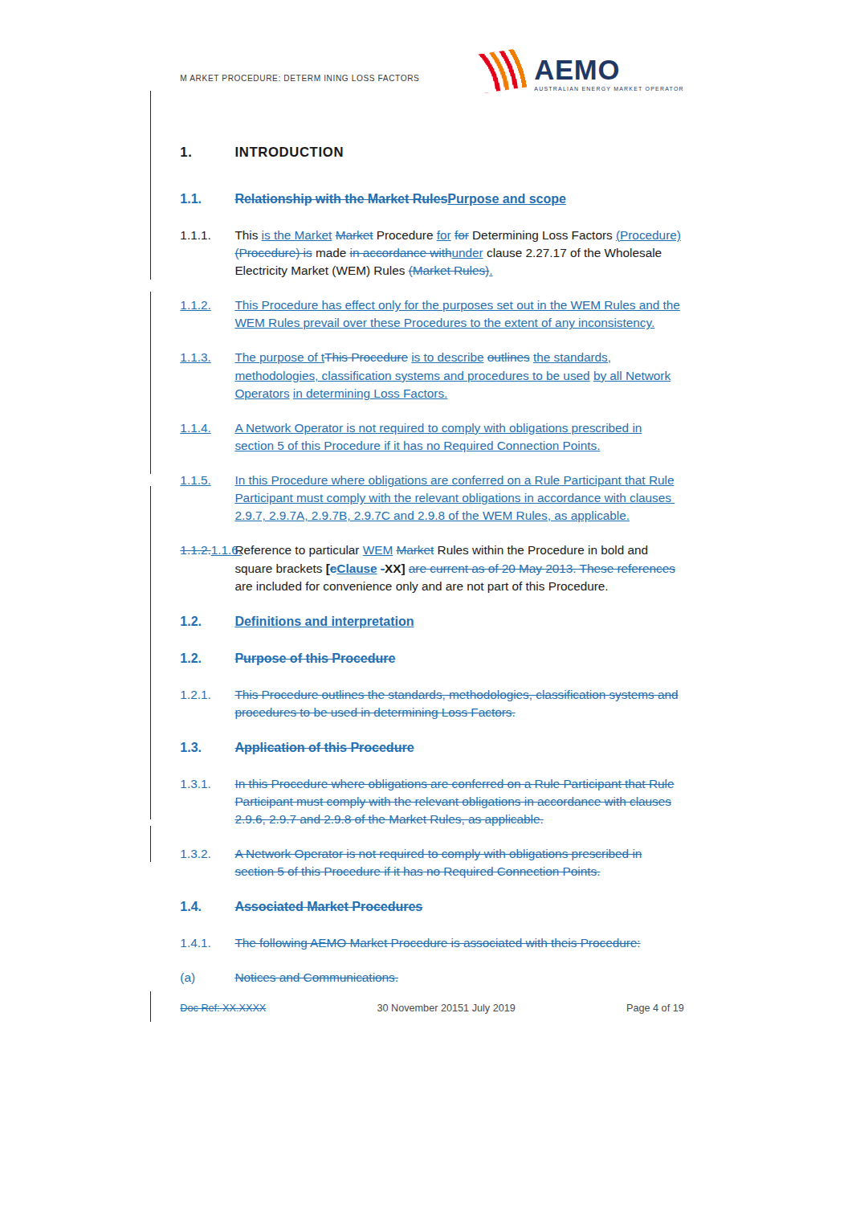M ARKET PROCEDURE: DETERM INING LOSS FACTORS
AEMO
AUSTRALIAN ENERGY MARKET OPERATOR
1. INTRODUCTION
1.1. Relationship with the Market Rules Purpose and scope
1.1.1. This is the Market Market Procedure for for Determining Loss Factors (Procedure) (Procedure) is made in accordance with under clause 2.27.17 of the Wholesale Electricity Market (WEM) Rules (Market Rules).
1.1.2. This Procedure has effect only for the purposes set out in the WEM Rules and the WEM Rules prevail over these Procedures to the extent of any inconsistency.
1.1.3. The purpose of t This Procedure is to describe outlines the standards, methodologies, classification systems and procedures to be used by all Network Operators in determining Loss Factors.
1.1.4. A Network Operator is not required to comply with obligations prescribed in section 5 of this Procedure if it has no Required Connection Points.
1.1.5. In this Procedure where obligations are conferred on a Rule Participant that Rule Participant must comply with the relevant obligations in accordance with clauses 2.9.7, 2.9.7A, 2.9.7B, 2.9.7C and 2.9.8 of the WEM Rules, as applicable.
1.1.2. 1.1.6. Reference to particular WEM Market Rules within the Procedure in bold and square brackets [cClause -XX] are current as of 20 May 2013. These references are included for convenience only and are not part of this Procedure.
1.2. Definitions and interpretation
1.2. Purpose of this Procedure
1.2.1. This Procedure outlines the standards, methodologies, classification systems and procedures to be used in determining Loss Factors.
1.3. Application of this Procedure
1.3.1. In this Procedure where obligations are conferred on a Rule Participant that Rule Participant must comply with the relevant obligations in accordance with clauses 2.9.6, 2.9.7 and 2.9.8 of the Market Rules, as applicable.
1.3.2. A Network Operator is not required to comply with obligations prescribed in section 5 of this Procedure if it has no Required Connection Points.
1.4. Associated Market Procedures
1.4.1. The following AEMO Market Procedure is associated with theis Procedure:
(a) Notices and Communications.
Doc Ref: XX.XXXX 30 November 20151 July 2019 Page 4 of 19